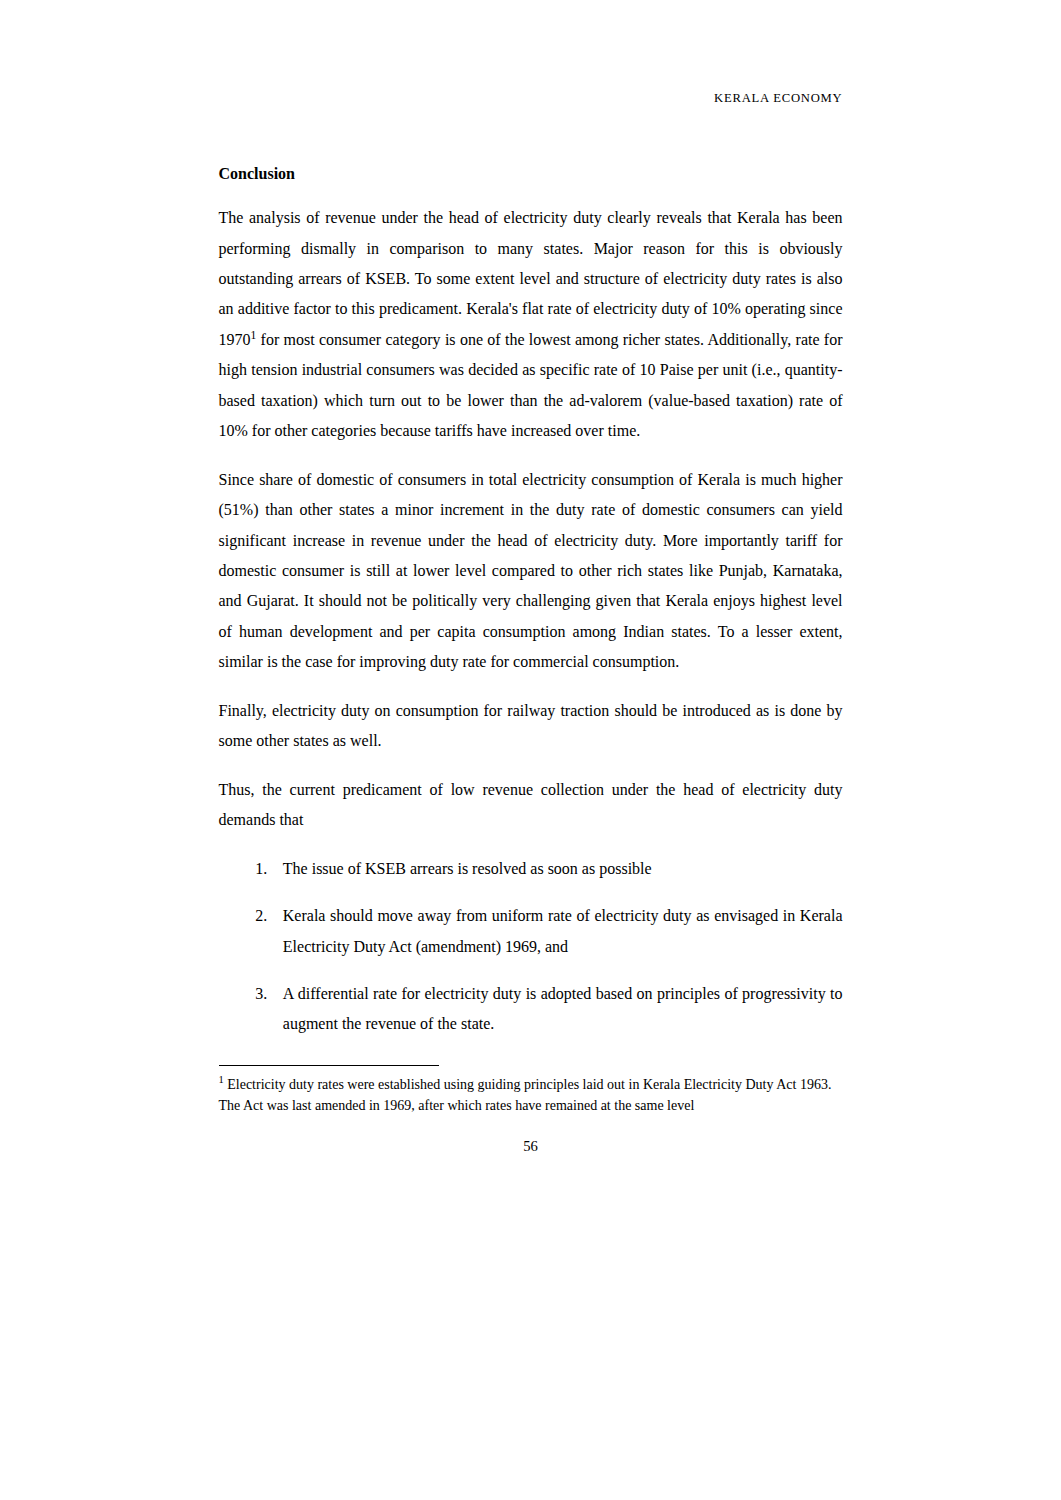KERALA ECONOMY
Conclusion
The analysis of revenue under the head of electricity duty clearly reveals that Kerala has been performing dismally in comparison to many states. Major reason for this is obviously outstanding arrears of KSEB. To some extent level and structure of electricity duty rates is also an additive factor to this predicament. Kerala's flat rate of electricity duty of 10% operating since 19701 for most consumer category is one of the lowest among richer states. Additionally, rate for high tension industrial consumers was decided as specific rate of 10 Paise per unit (i.e., quantity-based taxation) which turn out to be lower than the ad-valorem (value-based taxation) rate of 10% for other categories because tariffs have increased over time.
Since share of domestic of consumers in total electricity consumption of Kerala is much higher (51%) than other states a minor increment in the duty rate of domestic consumers can yield significant increase in revenue under the head of electricity duty. More importantly tariff for domestic consumer is still at lower level compared to other rich states like Punjab, Karnataka, and Gujarat. It should not be politically very challenging given that Kerala enjoys highest level of human development and per capita consumption among Indian states. To a lesser extent, similar is the case for improving duty rate for commercial consumption.
Finally, electricity duty on consumption for railway traction should be introduced as is done by some other states as well.
Thus, the current predicament of low revenue collection under the head of electricity duty demands that
The issue of KSEB arrears is resolved as soon as possible
Kerala should move away from uniform rate of electricity duty as envisaged in Kerala Electricity Duty Act (amendment) 1969, and
A differential rate for electricity duty is adopted based on principles of progressivity to augment the revenue of the state.
1 Electricity duty rates were established using guiding principles laid out in Kerala Electricity Duty Act 1963. The Act was last amended in 1969, after which rates have remained at the same level
56